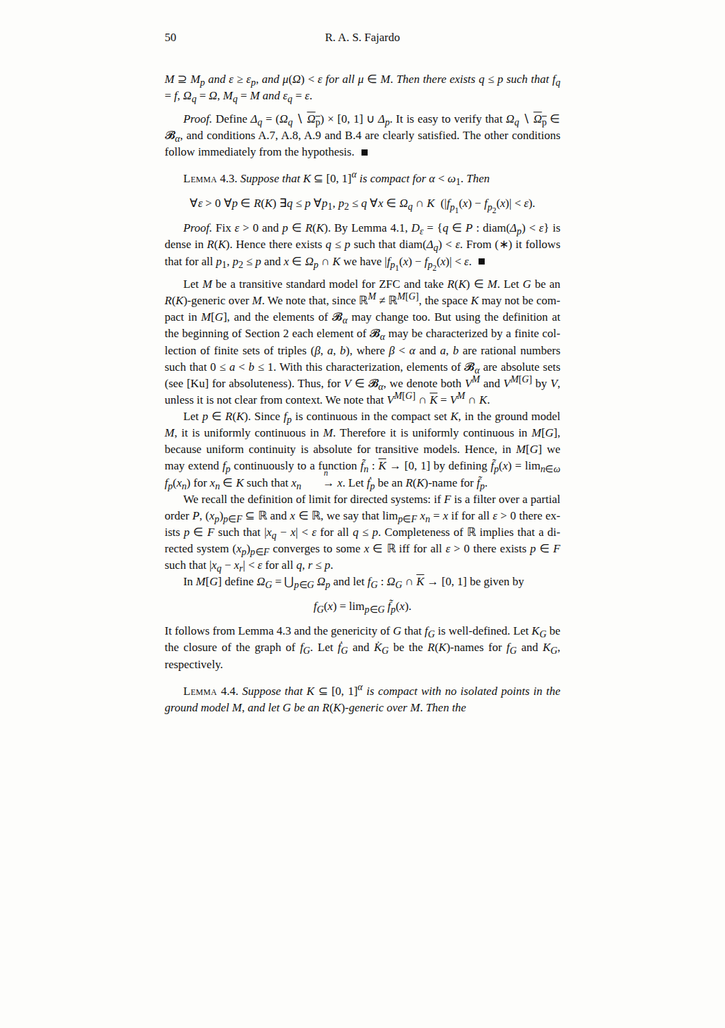50 R. A. S. Fajardo
M ⊇ Mp and ε ≥ εp, and μ(Ω) < ε for all μ ∈ M. Then there exists q ≤ p such that fq = f, Ωq = Ω, Mq = M and εq = ε.
Proof. Define Δq = (Ωq ∖ Ωp) × [0, 1] ∪ Δp. It is easy to verify that Ωq ∖ Ωp ∈ 𝓑α, and conditions A.7, A.8, A.9 and B.4 are clearly satisfied. The other conditions follow immediately from the hypothesis.
Lemma 4.3. Suppose that K ⊆ [0, 1]α is compact for α < ω1. Then
∀ε > 0 ∀p ∈ R(K) ∃q ≤ p ∀p1, p2 ≤ q ∀x ∈ Ωq ∩ K (|fp1(x) − fp2(x)| < ε).
Proof. Fix ε > 0 and p ∈ R(K). By Lemma 4.1, Dε = {q ∈ P : diam(Δp) < ε} is dense in R(K). Hence there exists q ≤ p such that diam(Δq) < ε. From (∗) it follows that for all p1, p2 ≤ p and x ∈ Ωp ∩ K we have |fp1(x) − fp2(x)| < ε.
Let M be a transitive standard model for ZFC and take R(K) ∈ M. Let G be an R(K)-generic over M. We note that, since ℝM ≠ ℝM[G], the space K may not be compact in M[G], and the elements of 𝓑α may change too. But using the definition at the beginning of Section 2 each element of 𝓑α may be characterized by a finite collection of finite sets of triples (β, a, b), where β < α and a, b are rational numbers such that 0 ≤ a < b ≤ 1. With this characterization, elements of 𝓑α are absolute sets (see [Ku] for absoluteness). Thus, for V ∈ 𝓑α, we denote both VM and VM[G] by V, unless it is not clear from context. We note that VM[G] ∩ K = VM ∩ K.
Let p ∈ R(K). Since fp is continuous in the compact set K, in the ground model M, it is uniformly continuous in M. Therefore it is uniformly continuous in M[G], because uniform continuity is absolute for transitive models. Hence, in M[G] we may extend fp continuously to a function f̃n : K → [0, 1] by defining f̃p(x) = limn∈ω fp(xn) for xn ∈ K such that xn n→ x. Let ḟp be an R(K)-name for f̃p.
We recall the definition of limit for directed systems: if F is a filter over a partial order P, (xp)p∈F ⊆ ℝ and x ∈ ℝ, we say that limp∈F xn = x if for all ε > 0 there exists p ∈ F such that |xq − x| < ε for all q ≤ p. Completeness of ℝ implies that a directed system (xp)p∈F converges to some x ∈ ℝ iff for all ε > 0 there exists p ∈ F such that |xq − xr| < ε for all q, r ≤ p.
In M[G] define ΩG = ⋃p∈G Ωp and let fG : ΩG ∩ K → [0, 1] be given by
fG(x) = limp∈G f̃p(x).
It follows from Lemma 4.3 and the genericity of G that fG is well-defined. Let KG be the closure of the graph of fG. Let ḟG and K̇G be the R(K)-names for fG and KG, respectively.
Lemma 4.4. Suppose that K ⊆ [0, 1]α is compact with no isolated points in the ground model M, and let G be an R(K)-generic over M. Then the